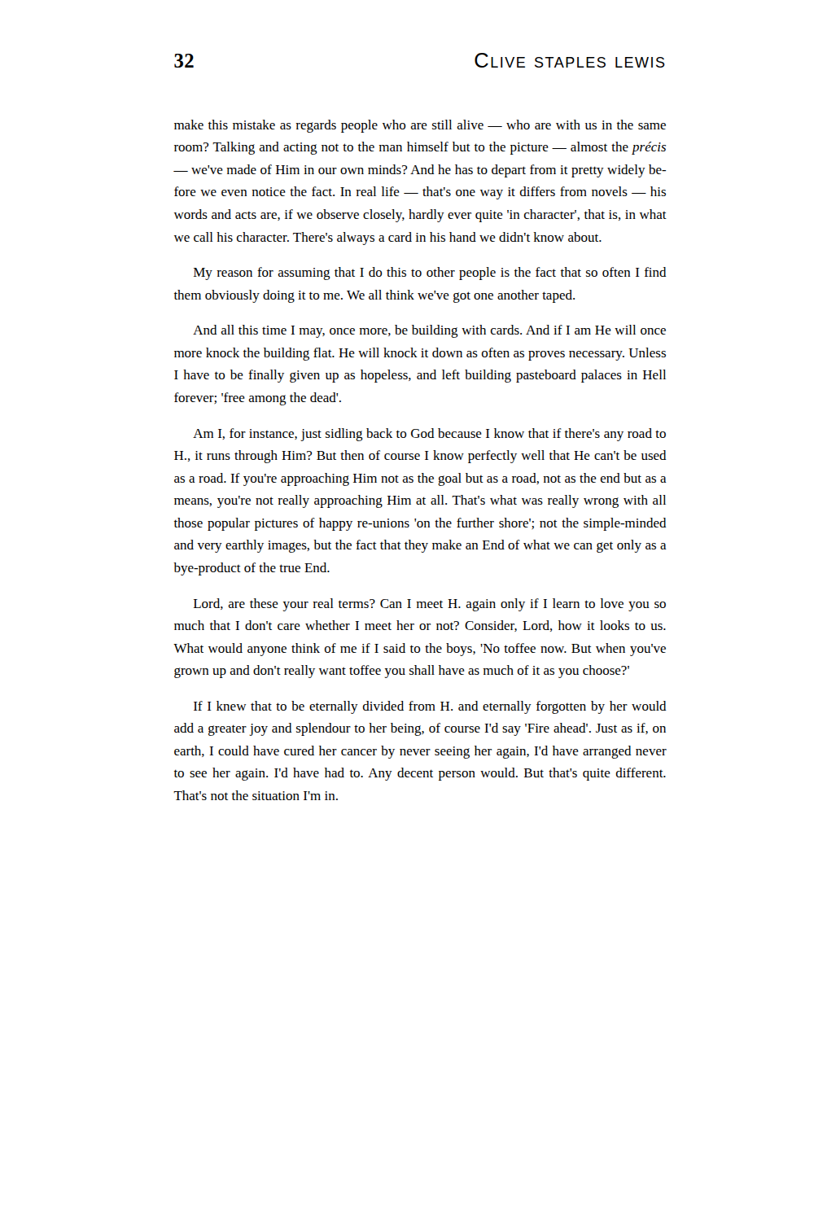32 Clive Staples Lewis
make this mistake as regards people who are still alive — who are with us in the same room? Talking and acting not to the man himself but to the picture — almost the précis — we've made of Him in our own minds? And he has to depart from it pretty widely before we even notice the fact. In real life — that's one way it differs from novels — his words and acts are, if we observe closely, hardly ever quite 'in character', that is, in what we call his character. There's always a card in his hand we didn't know about.
My reason for assuming that I do this to other people is the fact that so often I find them obviously doing it to me. We all think we've got one another taped.
And all this time I may, once more, be building with cards. And if I am He will once more knock the building flat. He will knock it down as often as proves necessary. Unless I have to be finally given up as hopeless, and left building pasteboard palaces in Hell forever; 'free among the dead'.
Am I, for instance, just sidling back to God because I know that if there's any road to H., it runs through Him? But then of course I know perfectly well that He can't be used as a road. If you're approaching Him not as the goal but as a road, not as the end but as a means, you're not really approaching Him at all. That's what was really wrong with all those popular pictures of happy re-unions 'on the further shore'; not the simple-minded and very earthly images, but the fact that they make an End of what we can get only as a bye-product of the true End.
Lord, are these your real terms? Can I meet H. again only if I learn to love you so much that I don't care whether I meet her or not? Consider, Lord, how it looks to us. What would anyone think of me if I said to the boys, 'No toffee now. But when you've grown up and don't really want toffee you shall have as much of it as you choose?'
If I knew that to be eternally divided from H. and eternally forgotten by her would add a greater joy and splendour to her being, of course I'd say 'Fire ahead'. Just as if, on earth, I could have cured her cancer by never seeing her again, I'd have arranged never to see her again. I'd have had to. Any decent person would. But that's quite different. That's not the situation I'm in.